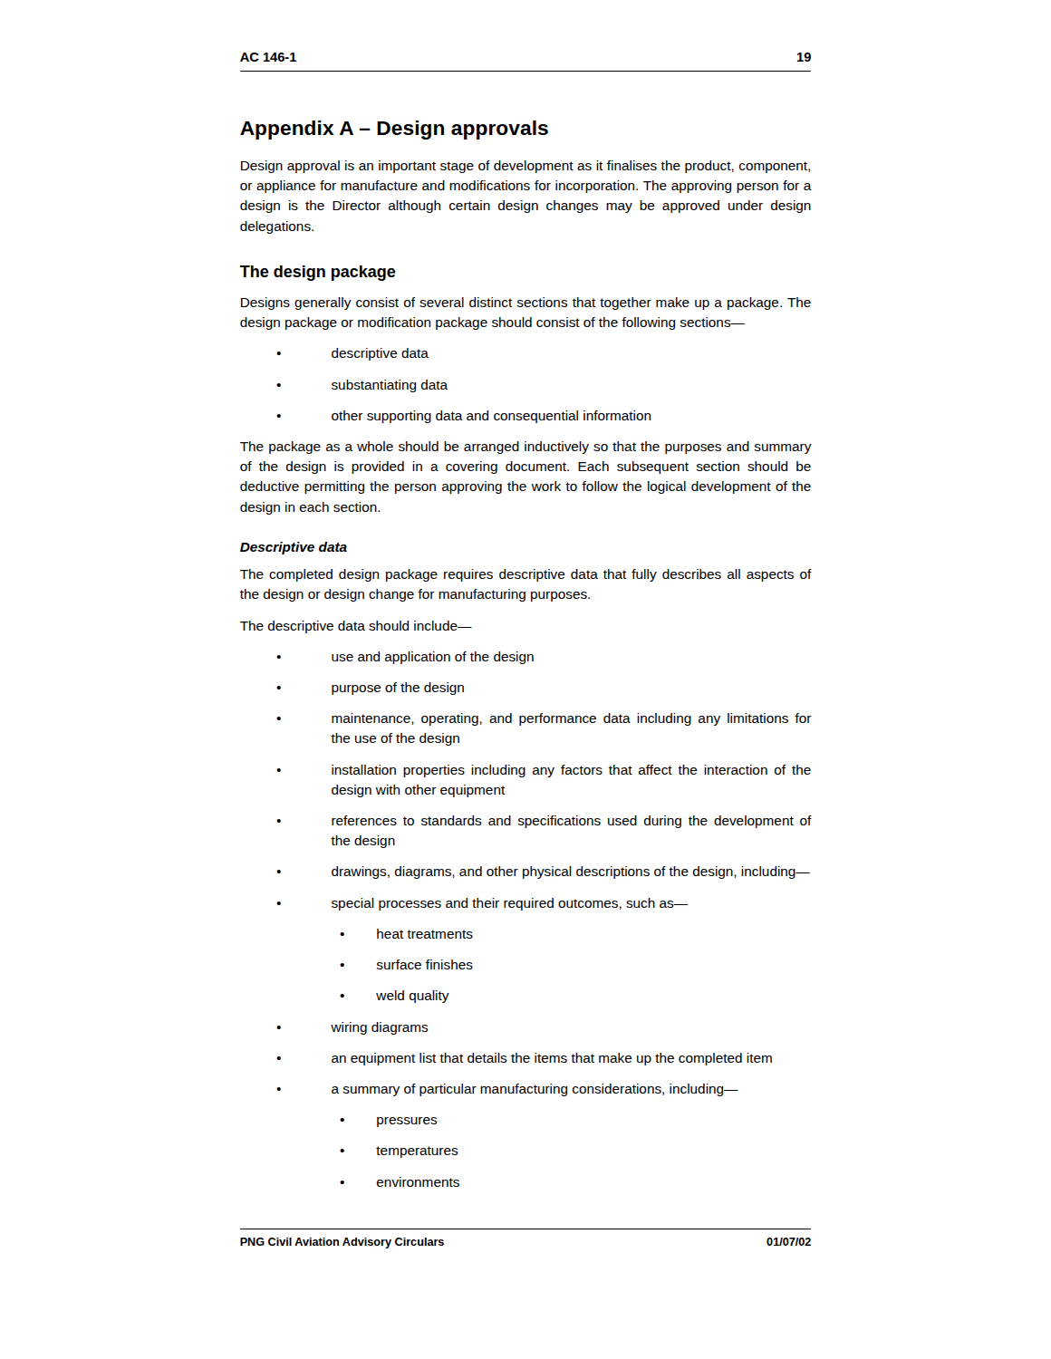AC 146-1 19
Appendix A – Design approvals
Design approval is an important stage of development as it finalises the product, component, or appliance for manufacture and modifications for incorporation. The approving person for a design is the Director although certain design changes may be approved under design delegations.
The design package
Designs generally consist of several distinct sections that together make up a package. The design package or modification package should consist of the following sections—
descriptive data
substantiating data
other supporting data and consequential information
The package as a whole should be arranged inductively so that the purposes and summary of the design is provided in a covering document. Each subsequent section should be deductive permitting the person approving the work to follow the logical development of the design in each section.
Descriptive data
The completed design package requires descriptive data that fully describes all aspects of the design or design change for manufacturing purposes.
The descriptive data should include—
use and application of the design
purpose of the design
maintenance, operating, and performance data including any limitations for the use of the design
installation properties including any factors that affect the interaction of the design with other equipment
references to standards and specifications used during the development of the design
drawings, diagrams, and other physical descriptions of the design, including—
special processes and their required outcomes, such as—
heat treatments
surface finishes
weld quality
wiring diagrams
an equipment list that details the items that make up the completed item
a summary of particular manufacturing considerations, including—
pressures
temperatures
environments
PNG Civil Aviation Advisory Circulars 01/07/02